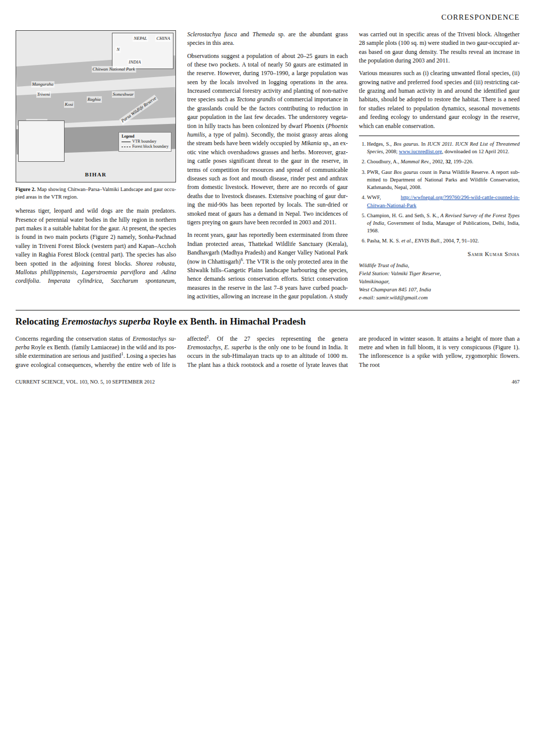CORRESPONDENCE
NEPAL CHINA INDIA N
Chitwan National Park Parsa Wildlife Reserve Triveni Kosi Raghia Someshwar Manguraha Harnatanr Gaur occupied areas
Legend
VTR boundary
Forest block boundary
BIHAR
Figure 2. Map showing Chitwan–Parsa–Valmiki Landscape and gaur occupied areas in the VTR region.
whereas tiger, leopard and wild dogs are the main predators. Presence of perennial water bodies in the hilly region in northern part makes it a suitable habitat for the gaur. At present, the species is found in two main pockets (Figure 2) namely, Sonha-Pachnad valley in Triveni Forest Block (western part) and Kapan–Acchoh valley in Raghia Forest Block (central part). The species has also been spotted in the adjoining forest blocks. Shorea robusta, Mallotus phillippinensis, Lagerstroemia parviflora and Adina cordifolia. Imperata cylindrica, Saccharum spontaneum, Sclerostachya fusca and Themeda sp. are the abundant grass species in this area.
Observations suggest a population of about 20–25 gaurs in each of these two pockets. A total of nearly 50 gaurs are estimated in the reserve. However, during 1970–1990, a large population was seen by the locals involved in logging operations in the area. Increased commercial forestry activity and planting of non-native tree species such as Tectona grandis of commercial importance in the grasslands could be the factors contributing to reduction in gaur population in the last few decades. The understorey vegetation in hilly tracts has been colonized by dwarf Phoenix (Phoenix humilis, a type of palm). Secondly, the moist grassy areas along the stream beds have been widely occupied by Mikania sp., an exotic vine which overshadows grasses and herbs. Moreover, grazing cattle poses significant threat to the gaur in the reserve, in terms of competition for resources and spread of communicable diseases such as foot and mouth disease, rinder pest and anthrax from domestic livestock. However, there are no records of gaur deaths due to livestock diseases. Extensive poaching of gaur during the mid-90s has been reported by locals. The sun-dried or smoked meat of gaurs has a demand in Nepal. Two incidences of tigers preying on gaurs have been recorded in 2003 and 2011.
In recent years, gaur has reportedly been exterminated from three Indian protected areas, Thattekad Wildlife Sanctuary (Kerala), Bandhavgarh (Madhya Pradesh) and Kanger Valley National Park (now in Chhattisgarh)6. The VTR is the only protected area in the Shiwalik hills–Gangetic Plains landscape harbouring the species, hence demands serious conservation efforts. Strict conservation measures in the reserve in the last 7–8 years have curbed poaching activities, allowing an increase in the gaur population. A study was carried out in specific areas of the Triveni block. Altogether 28 sample plots (100 sq. m) were studied in two gaur-occupied areas based on gaur dung density. The results reveal an increase in the population during 2003 and 2011.
Various measures such as (i) clearing unwanted floral species, (ii) growing native and preferred food species and (iii) restricting cattle grazing and human activity in and around the identified gaur habitats, should be adopted to restore the habitat. There is a need for studies related to population dynamics, seasonal movements and feeding ecology to understand gaur ecology in the reserve, which can enable conservation.
Hedges, S., Bos gaurus. In IUCN 2011. IUCN Red List of Threatened Species, 2008; www.iucnredlist.org, downloaded on 12 April 2012.
Choudhury, A., Mammal Rev., 2002, 32, 199–226.
PWR, Gaur Bos gaurus count in Parsa Wildlife Reserve. A report submitted to Department of National Parks and Wildlife Conservation, Kathmandu, Nepal, 2008.
WWF, http://wwfnepal.org/?99760/296-wild-cattle-counted-in-Chitwan-National-Park
Champion, H. G. and Seth, S. K., A Revised Survey of the Forest Types of India, Government of India, Manager of Publications, Delhi, India, 1968.
Pasha, M. K. S. et al., ENVIS Bull., 2004, 7, 91–102.
Samir Kumar Sinha
Wildlife Trust of India,
Field Station: Valmiki Tiger Reserve,
Valmikinagar,
West Champaran 845 107, India
e-mail: samir.wild@gmail.com
Relocating Eremostachys superba Royle ex Benth. in Himachal Pradesh
Concerns regarding the conservation status of Eremostachys superba Royle ex Benth. (family Lamiaceae) in the wild and its possible extermination are serious and justified1. Losing a species has grave ecological consequences, whereby the entire web of life is affected2. Of the 27 species representing the genera Eremostachys, E. superba is the only one to be found in India. It occurs in the sub-Himalayan tracts up to an altitude of 1000 m. The plant has a thick rootstock and a rosette of lyrate leaves that are produced in winter season. It attains a height of more than a metre and when in full bloom, it is very conspicuous (Figure 1). The inflorescence is a spike with yellow, zygomorphic flowers. The root
CURRENT SCIENCE, VOL. 103, NO. 5, 10 SEPTEMBER 2012 467